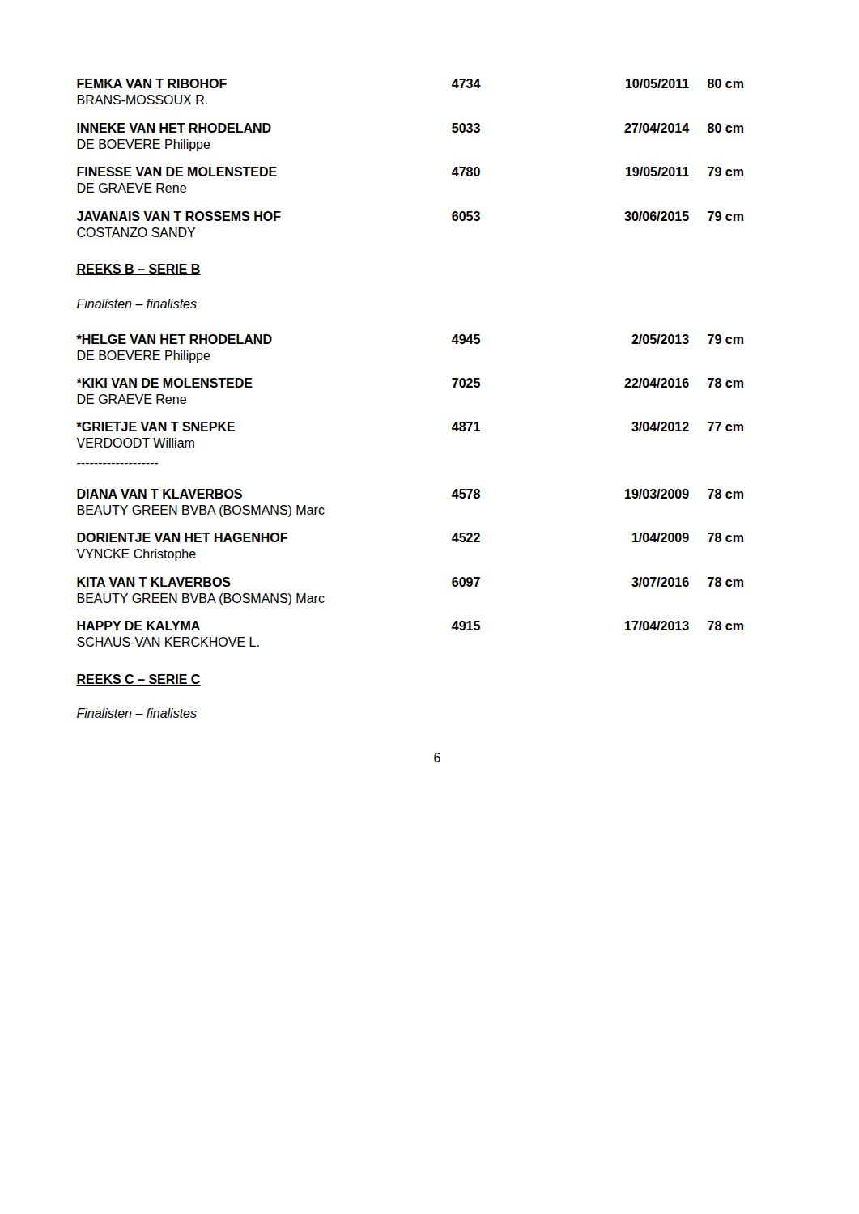| FEMKA VAN T RIBOHOF | 4734 | 10/05/2011 | 80 cm |
| BRANS-MOSSOUX R. | | | |
| INNEKE VAN HET RHODELAND | 5033 | 27/04/2014 | 80 cm |
| DE BOEVERE Philippe | | | |
| FINESSE VAN DE MOLENSTEDE | 4780 | 19/05/2011 | 79 cm |
| DE GRAEVE Rene | | | |
| JAVANAIS VAN T ROSSEMS HOF | 6053 | 30/06/2015 | 79 cm |
| COSTANZO SANDY | | | |
REEKS B – SERIE B
Finalisten – finalistes
| *HELGE VAN HET RHODELAND | 4945 | 2/05/2013 | 79 cm |
| DE BOEVERE Philippe | | | |
| *KIKI VAN DE MOLENSTEDE | 7025 | 22/04/2016 | 78 cm |
| DE GRAEVE Rene | | | |
| *GRIETJE VAN T SNEPKE | 4871 | 3/04/2012 | 77 cm |
| VERDOODT William | | | |
-------------------
| DIANA VAN T KLAVERBOS | 4578 | 19/03/2009 | 78 cm |
| BEAUTY GREEN BVBA (BOSMANS) Marc | | | |
| DORIENTJE VAN HET HAGENHOF | 4522 | 1/04/2009 | 78 cm |
| VYNCKE Christophe | | | |
| KITA VAN T KLAVERBOS | 6097 | 3/07/2016 | 78 cm |
| BEAUTY GREEN BVBA (BOSMANS) Marc | | | |
| HAPPY DE KALYMA | 4915 | 17/04/2013 | 78 cm |
| SCHAUS-VAN KERCKHOVE L. | | | |
REEKS C – SERIE C
Finalisten – finalistes
6